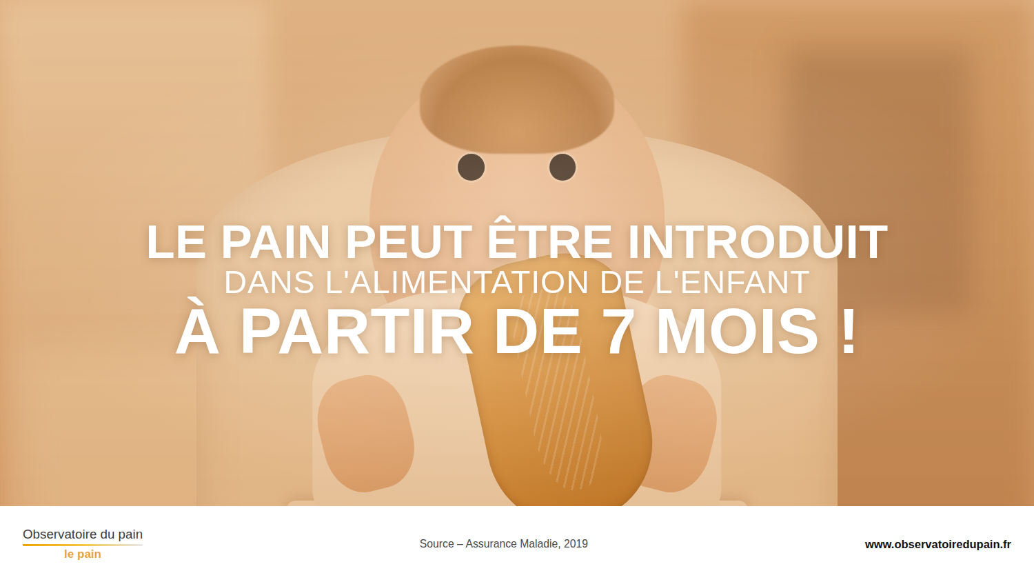Le pain peut être introduit
dans l'alimentation de l'enfant
à partir de 7 mois !
Observatoire du pain le pain
Source – Assurance Maladie, 2019
www.observatoiredupain.fr